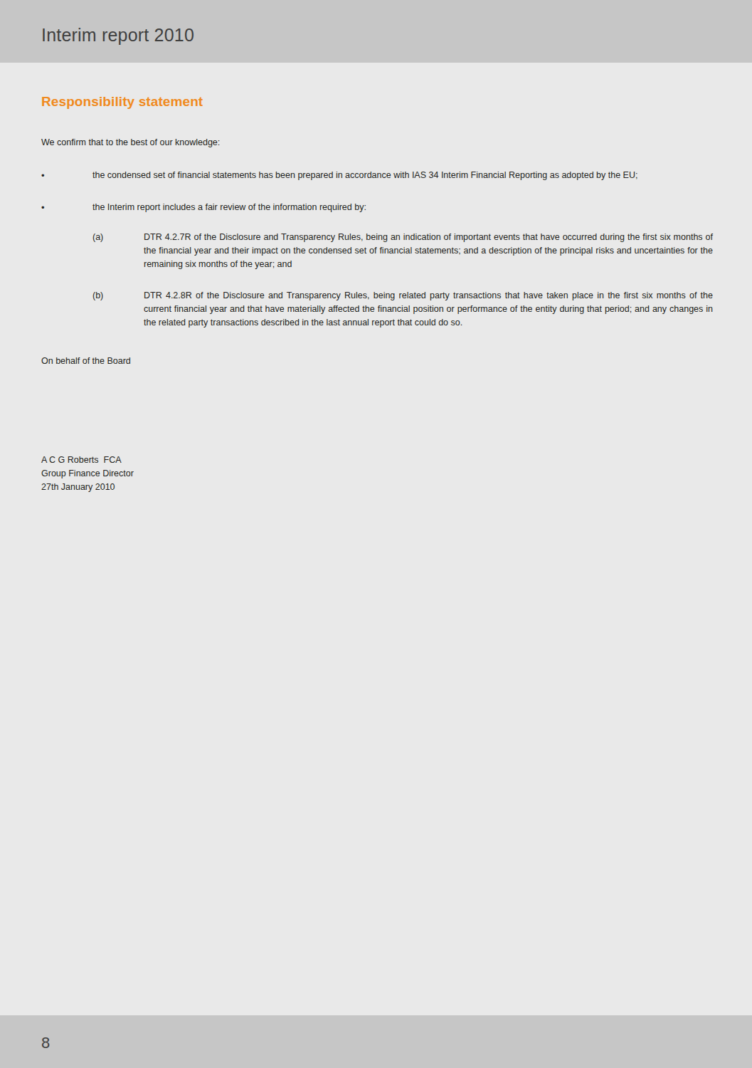Interim report 2010
Responsibility statement
We confirm that to the best of our knowledge:
the condensed set of financial statements has been prepared in accordance with IAS 34 Interim Financial Reporting as adopted by the EU;
the Interim report includes a fair review of the information required by:
(a) DTR 4.2.7R of the Disclosure and Transparency Rules, being an indication of important events that have occurred during the first six months of the financial year and their impact on the condensed set of financial statements; and a description of the principal risks and uncertainties for the remaining six months of the year; and
(b) DTR 4.2.8R of the Disclosure and Transparency Rules, being related party transactions that have taken place in the first six months of the current financial year and that have materially affected the financial position or performance of the entity during that period; and any changes in the related party transactions described in the last annual report that could do so.
On behalf of the Board
A C G Roberts FCA
Group Finance Director
27th January 2010
8